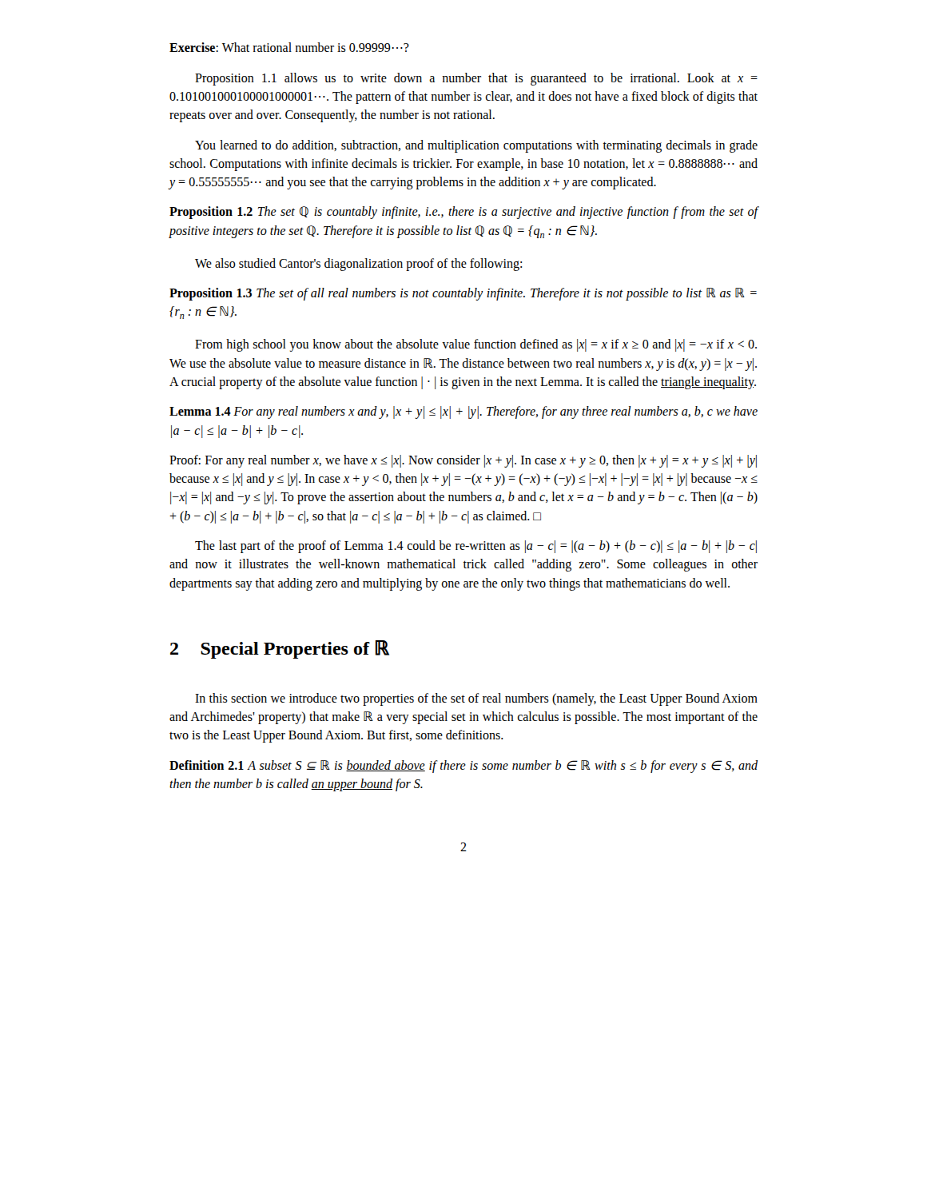Exercise: What rational number is 0.99999⋯?
Proposition 1.1 allows us to write down a number that is guaranteed to be irrational. Look at x = 0.101001000100001000001⋯. The pattern of that number is clear, and it does not have a fixed block of digits that repeats over and over. Consequently, the number is not rational.
You learned to do addition, subtraction, and multiplication computations with terminating decimals in grade school. Computations with infinite decimals is trickier. For example, in base 10 notation, let x = 0.8888888⋯ and y = 0.55555555⋯ and you see that the carrying problems in the addition x + y are complicated.
Proposition 1.2 The set ℚ is countably infinite, i.e., there is a surjective and injective function f from the set of positive integers to the set ℚ. Therefore it is possible to list ℚ as ℚ = {qn : n ∈ ℕ}.
We also studied Cantor's diagonalization proof of the following:
Proposition 1.3 The set of all real numbers is not countably infinite. Therefore it is not possible to list ℝ as ℝ = {rn : n ∈ ℕ}.
From high school you know about the absolute value function defined as |x| = x if x ≥ 0 and |x| = −x if x < 0. We use the absolute value to measure distance in ℝ. The distance between two real numbers x, y is d(x, y) = |x − y|. A crucial property of the absolute value function | · | is given in the next Lemma. It is called the triangle inequality.
Lemma 1.4 For any real numbers x and y, |x + y| ≤ |x| + |y|. Therefore, for any three real numbers a, b, c we have |a − c| ≤ |a − b| + |b − c|.
Proof: For any real number x, we have x ≤ |x|. Now consider |x + y|. In case x + y ≥ 0, then |x + y| = x + y ≤ |x| + |y| because x ≤ |x| and y ≤ |y|. In case x + y < 0, then |x + y| = −(x + y) = (−x) + (−y) ≤ |−x| + |−y| = |x| + |y| because −x ≤ |−x| = |x| and −y ≤ |y|. To prove the assertion about the numbers a, b and c, let x = a − b and y = b − c. Then |(a − b) + (b − c)| ≤ |a − b| + |b − c|, so that |a − c| ≤ |a − b| + |b − c| as claimed. □
The last part of the proof of Lemma 1.4 could be re-written as |a − c| = |(a − b) + (b − c)| ≤ |a − b| + |b − c| and now it illustrates the well-known mathematical trick called "adding zero". Some colleagues in other departments say that adding zero and multiplying by one are the only two things that mathematicians do well.
2 Special Properties of ℝ
In this section we introduce two properties of the set of real numbers (namely, the Least Upper Bound Axiom and Archimedes' property) that make ℝ a very special set in which calculus is possible. The most important of the two is the Least Upper Bound Axiom. But first, some definitions.
Definition 2.1 A subset S ⊆ ℝ is bounded above if there is some number b ∈ ℝ with s ≤ b for every s ∈ S, and then the number b is called an upper bound for S.
2